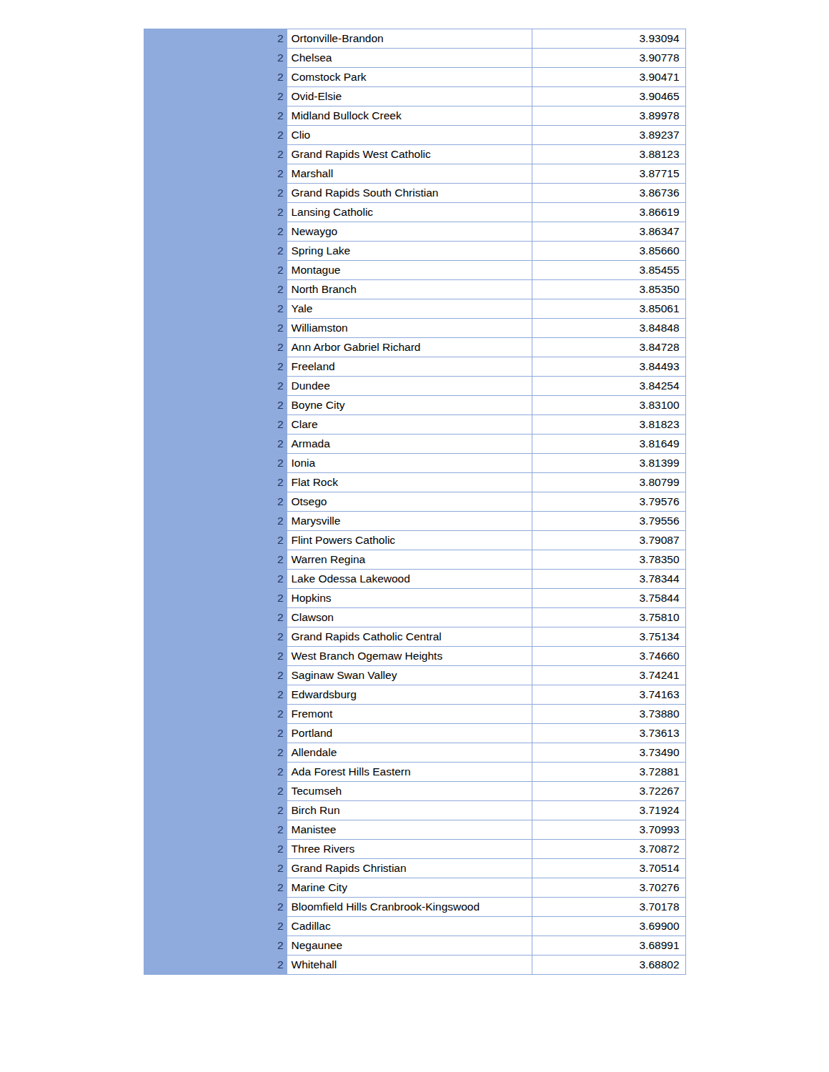| | 2 | Ortonville-Brandon | 3.93094 |
| | 2 | Chelsea | 3.90778 |
| | 2 | Comstock Park | 3.90471 |
| | 2 | Ovid-Elsie | 3.90465 |
| | 2 | Midland Bullock Creek | 3.89978 |
| | 2 | Clio | 3.89237 |
| | 2 | Grand Rapids West Catholic | 3.88123 |
| | 2 | Marshall | 3.87715 |
| | 2 | Grand Rapids South Christian | 3.86736 |
| | 2 | Lansing Catholic | 3.86619 |
| | 2 | Newaygo | 3.86347 |
| | 2 | Spring Lake | 3.85660 |
| | 2 | Montague | 3.85455 |
| | 2 | North Branch | 3.85350 |
| | 2 | Yale | 3.85061 |
| | 2 | Williamston | 3.84848 |
| | 2 | Ann Arbor Gabriel Richard | 3.84728 |
| | 2 | Freeland | 3.84493 |
| | 2 | Dundee | 3.84254 |
| | 2 | Boyne City | 3.83100 |
| | 2 | Clare | 3.81823 |
| | 2 | Armada | 3.81649 |
| | 2 | Ionia | 3.81399 |
| | 2 | Flat Rock | 3.80799 |
| | 2 | Otsego | 3.79576 |
| | 2 | Marysville | 3.79556 |
| | 2 | Flint Powers Catholic | 3.79087 |
| | 2 | Warren Regina | 3.78350 |
| | 2 | Lake Odessa Lakewood | 3.78344 |
| | 2 | Hopkins | 3.75844 |
| | 2 | Clawson | 3.75810 |
| | 2 | Grand Rapids Catholic Central | 3.75134 |
| | 2 | West Branch Ogemaw Heights | 3.74660 |
| | 2 | Saginaw Swan Valley | 3.74241 |
| | 2 | Edwardsburg | 3.74163 |
| | 2 | Fremont | 3.73880 |
| | 2 | Portland | 3.73613 |
| | 2 | Allendale | 3.73490 |
| | 2 | Ada Forest Hills Eastern | 3.72881 |
| | 2 | Tecumseh | 3.72267 |
| | 2 | Birch Run | 3.71924 |
| | 2 | Manistee | 3.70993 |
| | 2 | Three Rivers | 3.70872 |
| | 2 | Grand Rapids Christian | 3.70514 |
| | 2 | Marine City | 3.70276 |
| | 2 | Bloomfield Hills Cranbrook-Kingswood | 3.70178 |
| | 2 | Cadillac | 3.69900 |
| | 2 | Negaunee | 3.68991 |
| | 2 | Whitehall | 3.68802 |